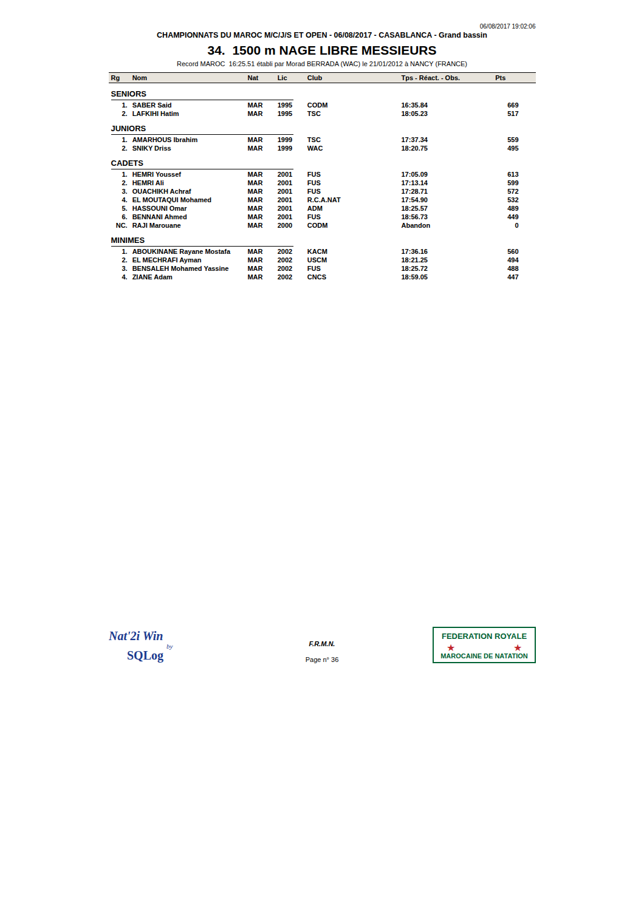06/08/2017 19:02:06
CHAMPIONNATS DU MAROC M/C/J/S ET OPEN - 06/08/2017 - CASABLANCA - Grand bassin
34. 1500 m NAGE LIBRE MESSIEURS
Record MAROC 16:25.51 établi par Morad BERRADA (WAC) le 21/01/2012 à NANCY (FRANCE)
| Rg | Nom | Nat | Lic | Club | Tps - Réact. - Obs. | Pts |
| --- | --- | --- | --- | --- | --- | --- |
| SENIORS |
| 1. | SABER Said | MAR | 1995 | CODM | 16:35.84 | 669 |
| 2. | LAFKIHI Hatim | MAR | 1995 | TSC | 18:05.23 | 517 |
| JUNIORS |
| 1. | AMARHOUS Ibrahim | MAR | 1999 | TSC | 17:37.34 | 559 |
| 2. | SNIKY Driss | MAR | 1999 | WAC | 18:20.75 | 495 |
| CADETS |
| 1. | HEMRI Youssef | MAR | 2001 | FUS | 17:05.09 | 613 |
| 2. | HEMRI Ali | MAR | 2001 | FUS | 17:13.14 | 599 |
| 3. | OUACHIKH Achraf | MAR | 2001 | FUS | 17:28.71 | 572 |
| 4. | EL MOUTAQUI Mohamed | MAR | 2001 | R.C.A.NAT | 17:54.90 | 532 |
| 5. | HASSOUNI Omar | MAR | 2001 | ADM | 18:25.57 | 489 |
| 6. | BENNANI Ahmed | MAR | 2001 | FUS | 18:56.73 | 449 |
| NC. | RAJI Marouane | MAR | 2000 | CODM | Abandon | 0 |
| MINIMES |
| 1. | ABOUKINANE Rayane Mostafa | MAR | 2002 | KACM | 17:36.16 | 560 |
| 2. | EL MECHRAFI Ayman | MAR | 2002 | USCM | 18:21.25 | 494 |
| 3. | BENSALEH Mohamed Yassine | MAR | 2002 | FUS | 18:25.72 | 488 |
| 4. | ZIANE Adam | MAR | 2002 | CNCS | 18:59.05 | 447 |
F.R.M.N.
Page n° 36